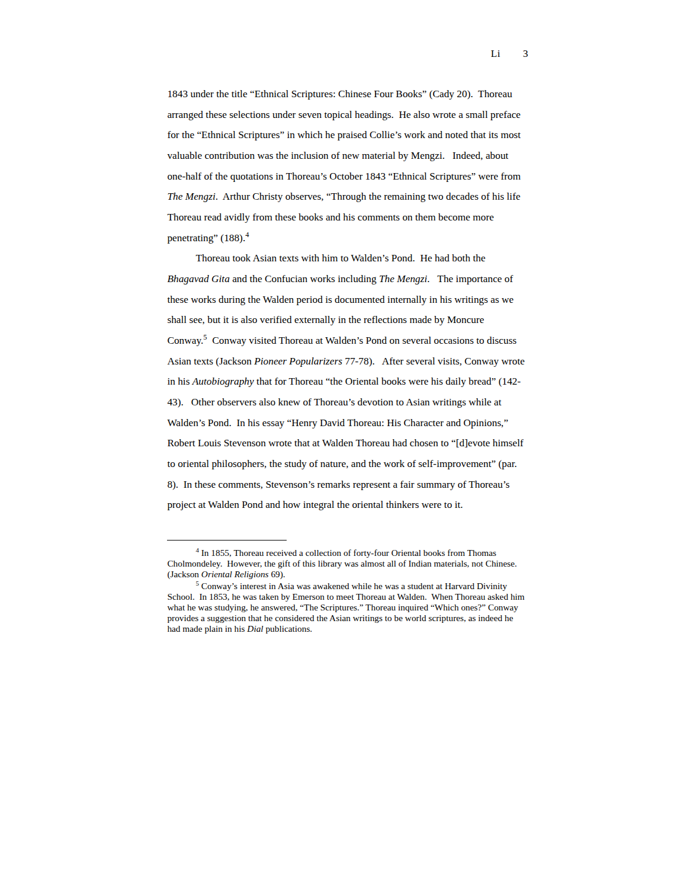Li3
1843 under the title “Ethnical Scriptures: Chinese Four Books” (Cady 20). Thoreau arranged these selections under seven topical headings. He also wrote a small preface for the “Ethnical Scriptures” in which he praised Collie’s work and noted that its most valuable contribution was the inclusion of new material by Mengzi. Indeed, about one-half of the quotations in Thoreau’s October 1843 “Ethnical Scriptures” were from The Mengzi. Arthur Christy observes, “Through the remaining two decades of his life Thoreau read avidly from these books and his comments on them become more penetrating” (188).4
Thoreau took Asian texts with him to Walden’s Pond. He had both the Bhagavad Gita and the Confucian works including The Mengzi. The importance of these works during the Walden period is documented internally in his writings as we shall see, but it is also verified externally in the reflections made by Moncure Conway.5 Conway visited Thoreau at Walden’s Pond on several occasions to discuss Asian texts (Jackson Pioneer Popularizers 77-78). After several visits, Conway wrote in his Autobiography that for Thoreau “the Oriental books were his daily bread” (142-43). Other observers also knew of Thoreau’s devotion to Asian writings while at Walden’s Pond. In his essay “Henry David Thoreau: His Character and Opinions,” Robert Louis Stevenson wrote that at Walden Thoreau had chosen to “[d]evote himself to oriental philosophers, the study of nature, and the work of self-improvement” (par. 8). In these comments, Stevenson’s remarks represent a fair summary of Thoreau’s project at Walden Pond and how integral the oriental thinkers were to it.
4 In 1855, Thoreau received a collection of forty-four Oriental books from Thomas Cholmondeley. However, the gift of this library was almost all of Indian materials, not Chinese. (Jackson Oriental Religions 69).
5 Conway’s interest in Asia was awakened while he was a student at Harvard Divinity School. In 1853, he was taken by Emerson to meet Thoreau at Walden. When Thoreau asked him what he was studying, he answered, “The Scriptures.” Thoreau inquired “Which ones?” Conway provides a suggestion that he considered the Asian writings to be world scriptures, as indeed he had made plain in his Dial publications.